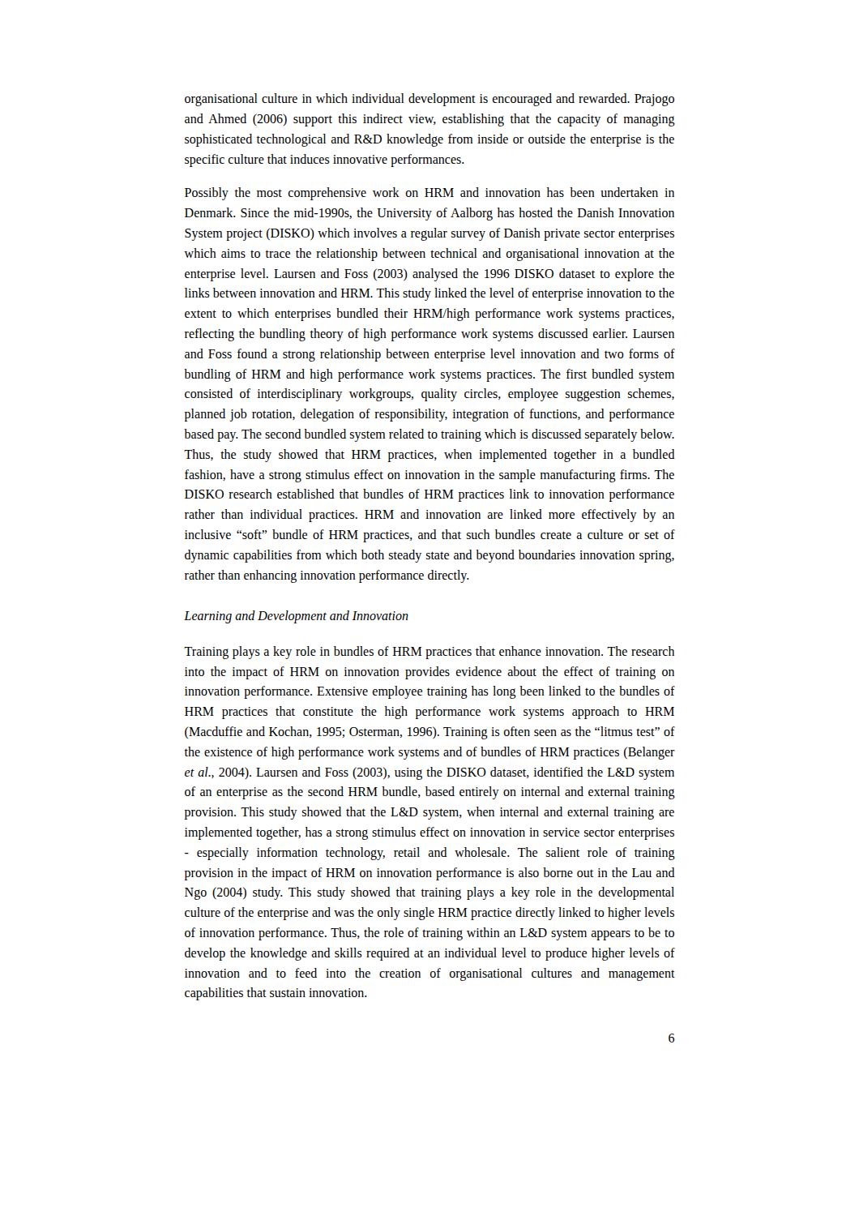organisational culture in which individual development is encouraged and rewarded. Prajogo and Ahmed (2006) support this indirect view, establishing that the capacity of managing sophisticated technological and R&D knowledge from inside or outside the enterprise is the specific culture that induces innovative performances.
Possibly the most comprehensive work on HRM and innovation has been undertaken in Denmark. Since the mid-1990s, the University of Aalborg has hosted the Danish Innovation System project (DISKO) which involves a regular survey of Danish private sector enterprises which aims to trace the relationship between technical and organisational innovation at the enterprise level. Laursen and Foss (2003) analysed the 1996 DISKO dataset to explore the links between innovation and HRM. This study linked the level of enterprise innovation to the extent to which enterprises bundled their HRM/high performance work systems practices, reflecting the bundling theory of high performance work systems discussed earlier. Laursen and Foss found a strong relationship between enterprise level innovation and two forms of bundling of HRM and high performance work systems practices. The first bundled system consisted of interdisciplinary workgroups, quality circles, employee suggestion schemes, planned job rotation, delegation of responsibility, integration of functions, and performance based pay. The second bundled system related to training which is discussed separately below. Thus, the study showed that HRM practices, when implemented together in a bundled fashion, have a strong stimulus effect on innovation in the sample manufacturing firms. The DISKO research established that bundles of HRM practices link to innovation performance rather than individual practices. HRM and innovation are linked more effectively by an inclusive “soft” bundle of HRM practices, and that such bundles create a culture or set of dynamic capabilities from which both steady state and beyond boundaries innovation spring, rather than enhancing innovation performance directly.
Learning and Development and Innovation
Training plays a key role in bundles of HRM practices that enhance innovation. The research into the impact of HRM on innovation provides evidence about the effect of training on innovation performance. Extensive employee training has long been linked to the bundles of HRM practices that constitute the high performance work systems approach to HRM (Macduffie and Kochan, 1995; Osterman, 1996). Training is often seen as the “litmus test” of the existence of high performance work systems and of bundles of HRM practices (Belanger et al., 2004). Laursen and Foss (2003), using the DISKO dataset, identified the L&D system of an enterprise as the second HRM bundle, based entirely on internal and external training provision. This study showed that the L&D system, when internal and external training are implemented together, has a strong stimulus effect on innovation in service sector enterprises - especially information technology, retail and wholesale. The salient role of training provision in the impact of HRM on innovation performance is also borne out in the Lau and Ngo (2004) study. This study showed that training plays a key role in the developmental culture of the enterprise and was the only single HRM practice directly linked to higher levels of innovation performance. Thus, the role of training within an L&D system appears to be to develop the knowledge and skills required at an individual level to produce higher levels of innovation and to feed into the creation of organisational cultures and management capabilities that sustain innovation.
6